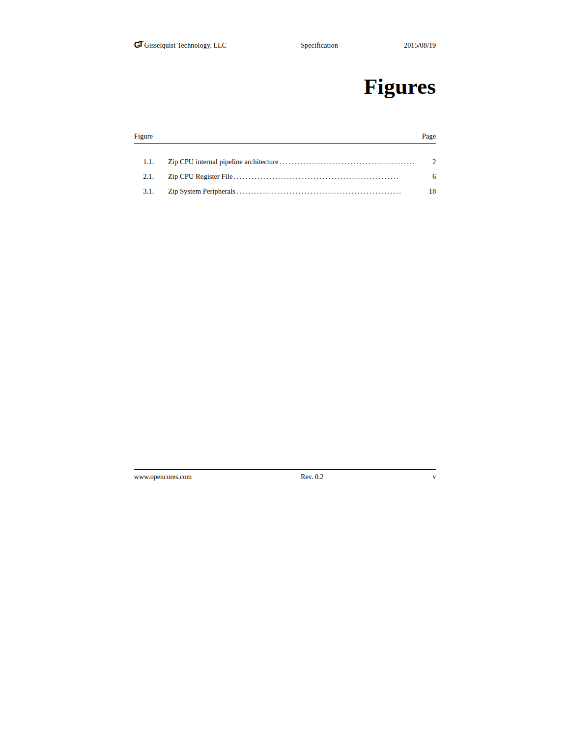GT Gisselquist Technology, LLC Specification 2015/08/19
Figures
Figure Page
1.1. Zip CPU internal pipeline architecture ........................................................ 2
2.1. Zip CPU Register File ........................................................ 6
3.1. Zip System Peripherals ........................................................ 18
www.opencores.com Rev. 0.2 v